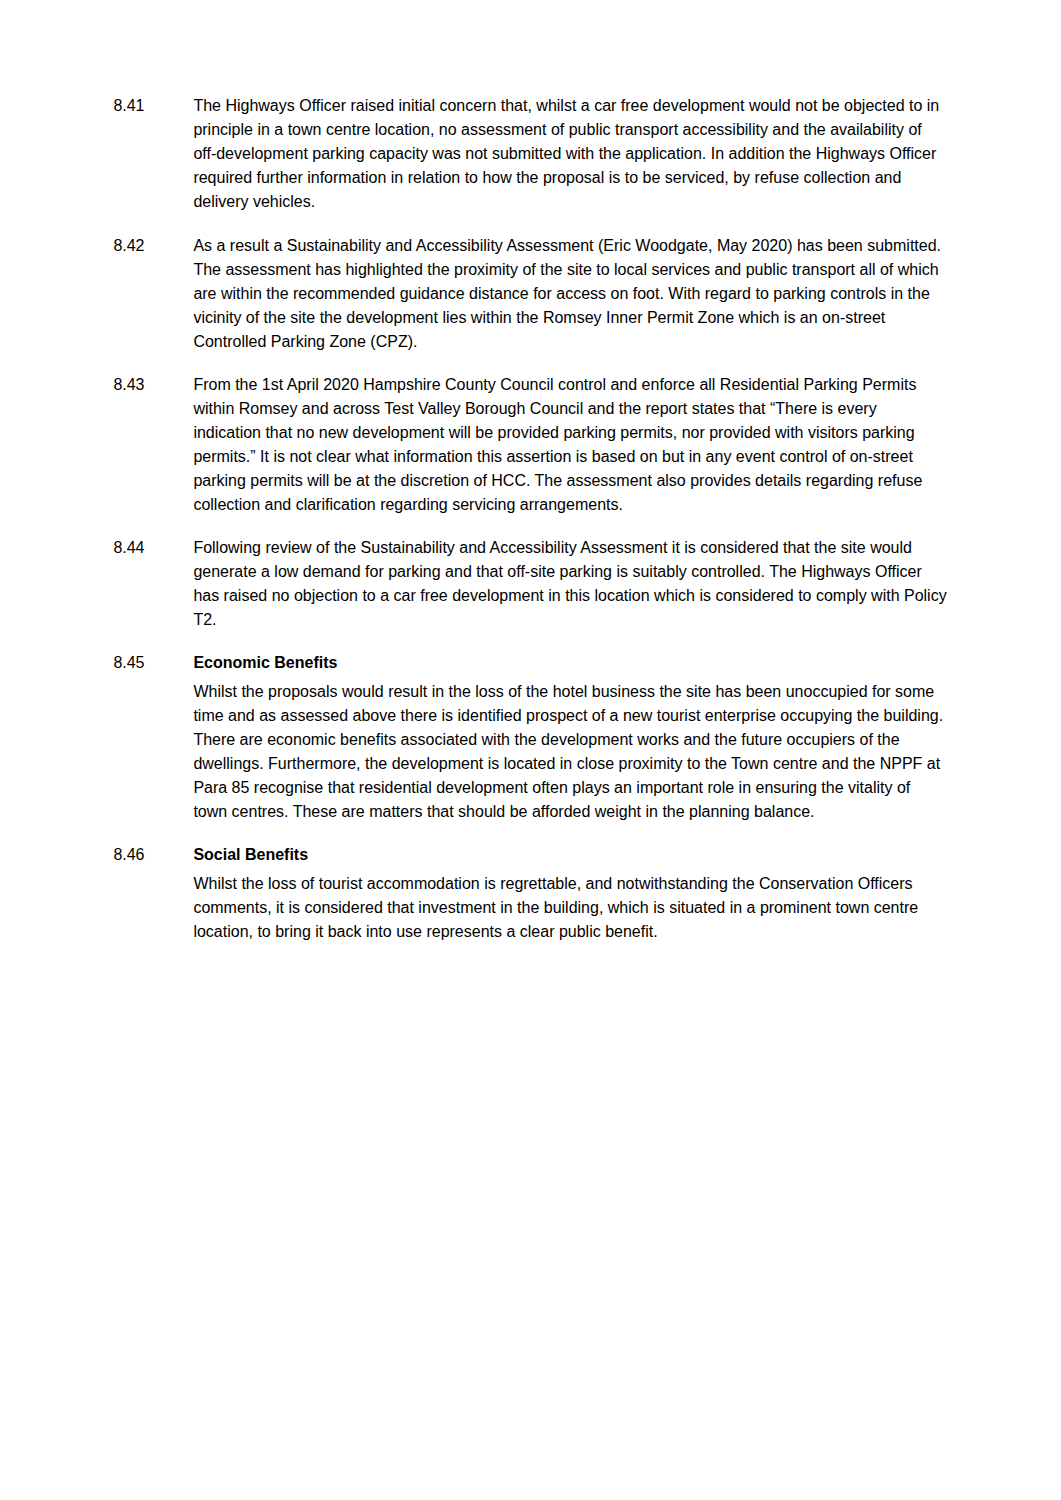8.41
The Highways Officer raised initial concern that, whilst a car free development would not be objected to in principle in a town centre location, no assessment of public transport accessibility and the availability of off-development parking capacity was not submitted with the application. In addition the Highways Officer required further information in relation to how the proposal is to be serviced, by refuse collection and delivery vehicles.
8.42
As a result a Sustainability and Accessibility Assessment (Eric Woodgate, May 2020) has been submitted. The assessment has highlighted the proximity of the site to local services and public transport all of which are within the recommended guidance distance for access on foot. With regard to parking controls in the vicinity of the site the development lies within the Romsey Inner Permit Zone which is an on-street Controlled Parking Zone (CPZ).
8.43
From the 1st April 2020 Hampshire County Council control and enforce all Residential Parking Permits within Romsey and across Test Valley Borough Council and the report states that “There is every indication that no new development will be provided parking permits, nor provided with visitors parking permits.” It is not clear what information this assertion is based on but in any event control of on-street parking permits will be at the discretion of HCC. The assessment also provides details regarding refuse collection and clarification regarding servicing arrangements.
8.44
Following review of the Sustainability and Accessibility Assessment it is considered that the site would generate a low demand for parking and that off-site parking is suitably controlled. The Highways Officer has raised no objection to a car free development in this location which is considered to comply with Policy T2.
8.45
Economic Benefits
Whilst the proposals would result in the loss of the hotel business the site has been unoccupied for some time and as assessed above there is identified prospect of a new tourist enterprise occupying the building. There are economic benefits associated with the development works and the future occupiers of the dwellings. Furthermore, the development is located in close proximity to the Town centre and the NPPF at Para 85 recognise that residential development often plays an important role in ensuring the vitality of town centres. These are matters that should be afforded weight in the planning balance.
8.46
Social Benefits
Whilst the loss of tourist accommodation is regrettable, and notwithstanding the Conservation Officers comments, it is considered that investment in the building, which is situated in a prominent town centre location, to bring it back into use represents a clear public benefit.